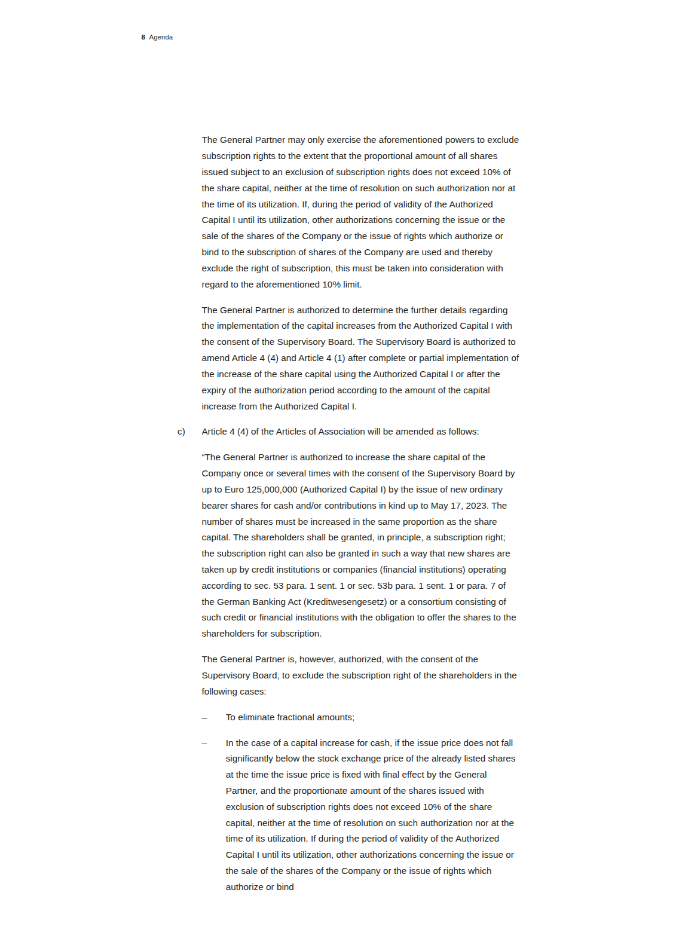8 Agenda
The General Partner may only exercise the aforementioned powers to exclude subscription rights to the extent that the proportional amount of all shares issued subject to an exclusion of subscription rights does not exceed 10% of the share capital, neither at the time of resolution on such authorization nor at the time of its utilization. If, during the period of validity of the Authorized Capital I until its utilization, other authorizations concerning the issue or the sale of the shares of the Company or the issue of rights which authorize or bind to the subscription of shares of the Company are used and thereby exclude the right of subscription, this must be taken into consideration with regard to the aforementioned 10% limit.
The General Partner is authorized to determine the further details regarding the implementation of the capital increases from the Authorized Capital I with the consent of the Supervisory Board. The Supervisory Board is authorized to amend Article 4 (4) and Article 4 (1) after complete or partial implementation of the increase of the share capital using the Authorized Capital I or after the expiry of the authorization period according to the amount of the capital increase from the Authorized Capital I.
c)
Article 4 (4) of the Articles of Association will be amended as follows:
“The General Partner is authorized to increase the share capital of the Company once or several times with the consent of the Supervisory Board by up to Euro 125,000,000 (Authorized Capital I) by the issue of new ordinary bearer shares for cash and/or contributions in kind up to May 17, 2023. The number of shares must be increased in the same proportion as the share capital. The shareholders shall be granted, in principle, a subscription right; the subscription right can also be granted in such a way that new shares are taken up by credit institutions or companies (financial institutions) operating according to sec. 53 para. 1 sent. 1 or sec. 53b para. 1 sent. 1 or para. 7 of the German Banking Act (Kreditwesengesetz) or a consortium consisting of such credit or financial institutions with the obligation to offer the shares to the shareholders for subscription.
The General Partner is, however, authorized, with the consent of the Supervisory Board, to exclude the subscription right of the shareholders in the following cases:
To eliminate fractional amounts;
In the case of a capital increase for cash, if the issue price does not fall significantly below the stock exchange price of the already listed shares at the time the issue price is fixed with final effect by the General Partner, and the proportionate amount of the shares issued with exclusion of subscription rights does not exceed 10% of the share capital, neither at the time of resolution on such authorization nor at the time of its utilization. If during the period of validity of the Authorized Capital I until its utilization, other authorizations concerning the issue or the sale of the shares of the Company or the issue of rights which authorize or bind